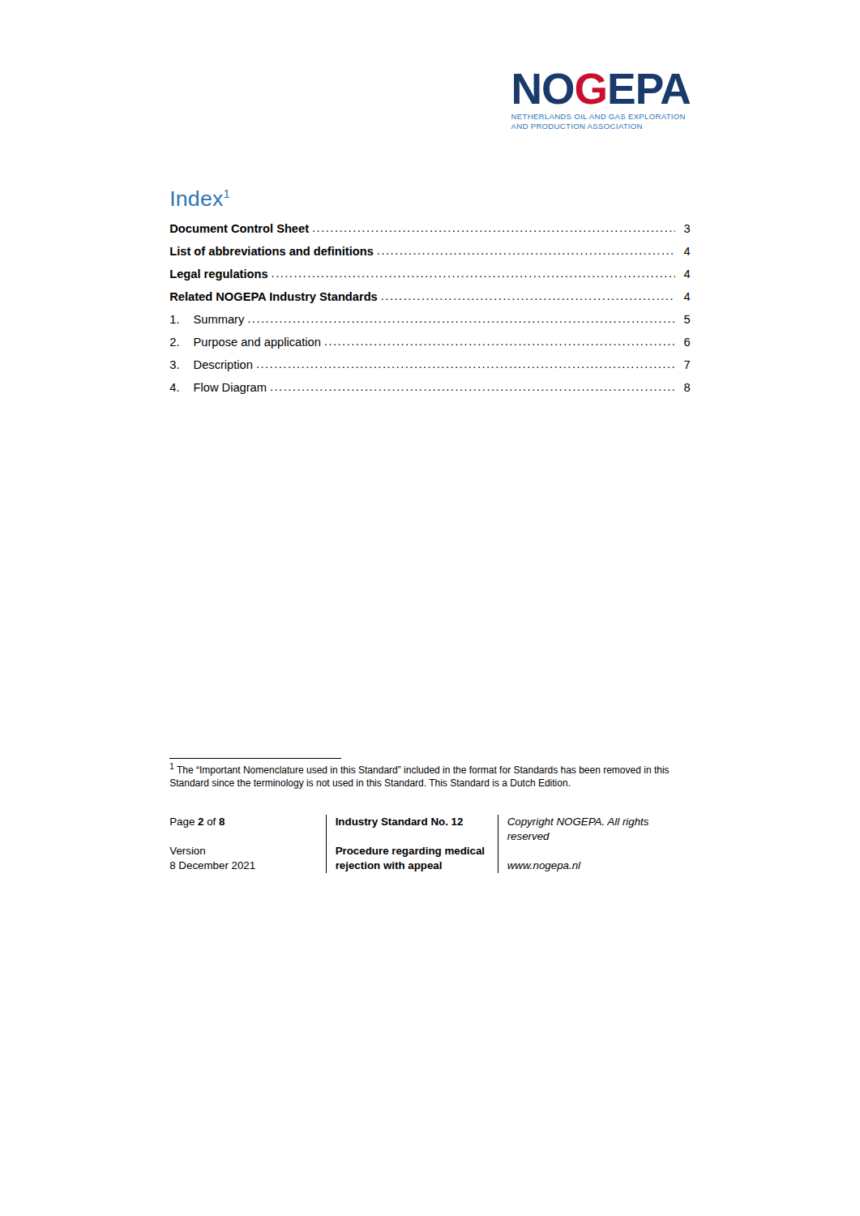NOGEPA
Netherlands Oil and Gas Exploration
and Production Association
Index1
Document Control Sheet .................................................................................................. 3
List of abbreviations and definitions ................................................................................. 4
Legal regulations ......................................................................................................... 4
Related NOGEPA Industry Standards ................................................................................ 4
1. Summary ................................................................................................................. 5
2. Purpose and application ......................................................................................... 6
3. Description ............................................................................................................. 7
4. Flow Diagram ......................................................................................................... 8
1 The “Important Nomenclature used in this Standard” included in the format for Standards has been removed in this Standard since the terminology is not used in this Standard. This Standard is a Dutch Edition.
Page 2 of 8 Version
8 December 2021
Industry Standard No. 12 Procedure regarding medical rejection with appeal
Copyright NOGEPA. All rights reserved www.nogepa.nl